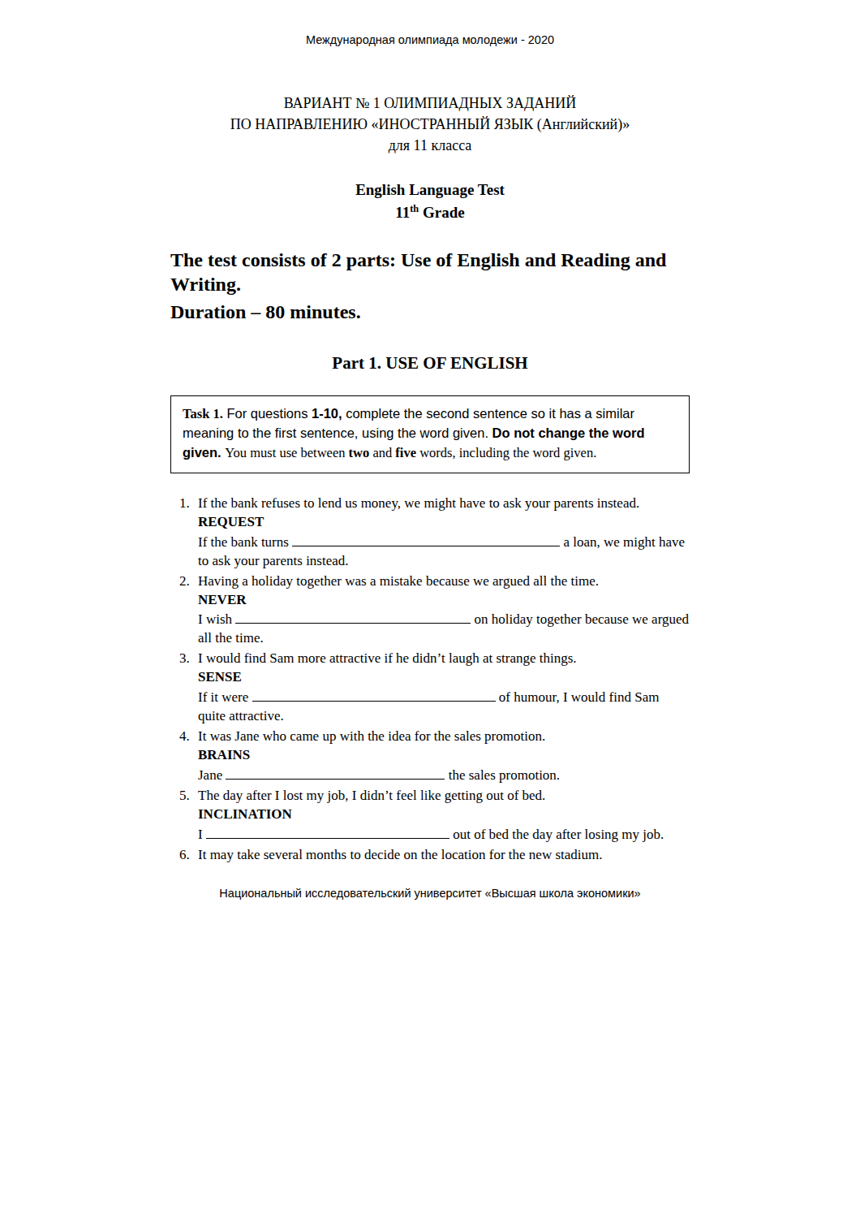Международная олимпиада молодежи - 2020
ВАРИАНТ № 1 ОЛИМПИАДНЫХ ЗАДАНИЙ
ПО НАПРАВЛЕНИЮ «ИНОСТРАННЫЙ ЯЗЫК (Английский)»
для 11 класса
English Language Test 11th Grade
The test consists of 2 parts: Use of English and Reading and Writing.
Duration – 80 minutes.
Part 1. USE OF ENGLISH
Task 1. For questions 1-10, complete the second sentence so it has a similar meaning to the first sentence, using the word given. Do not change the word given. You must use between two and five words, including the word given.
If the bank refuses to lend us money, we might have to ask your parents instead. REQUEST If the bank turns a loan, we might have to ask your parents instead.
Having a holiday together was a mistake because we argued all the time. NEVER I wish on holiday together because we argued all the time.
I would find Sam more attractive if he didn’t laugh at strange things. SENSE If it were of humour, I would find Sam quite attractive.
It was Jane who came up with the idea for the sales promotion. BRAINS Jane the sales promotion.
The day after I lost my job, I didn’t feel like getting out of bed. INCLINATION I out of bed the day after losing my job.
It may take several months to decide on the location for the new stadium.
Национальный исследовательский университет «Высшая школа экономики»